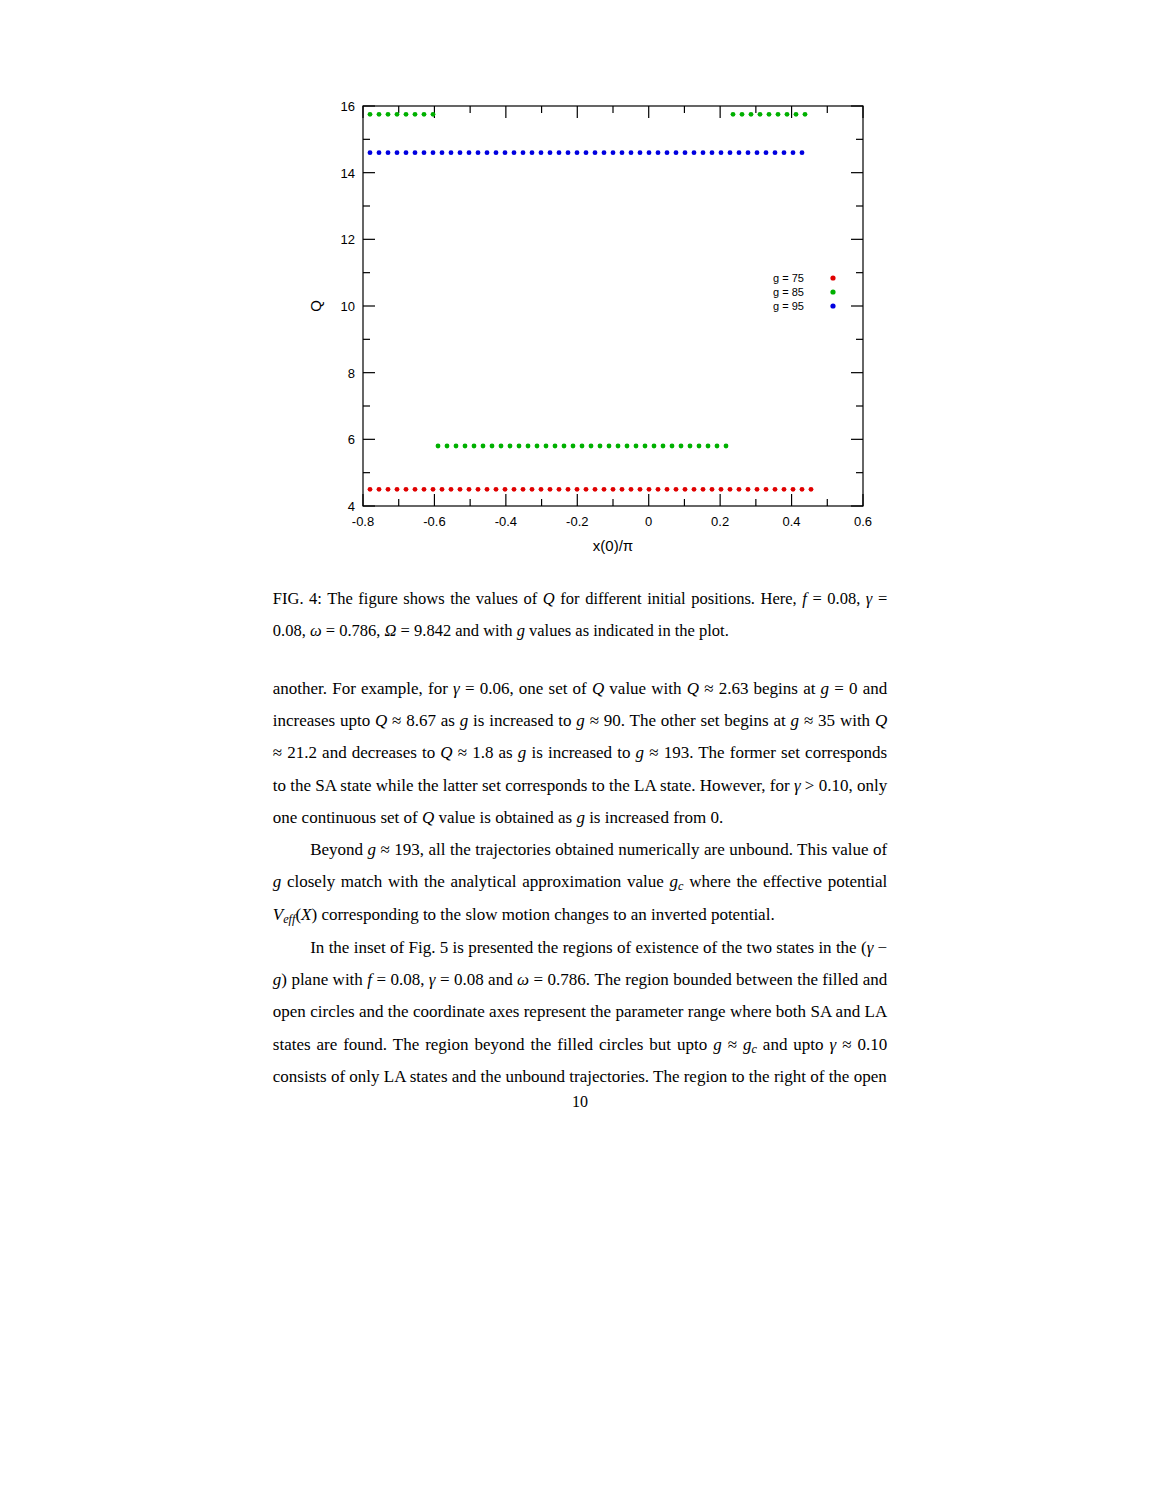4 6 8 10 12 14 16 -0.8 -0.6 -0.4 -0.2 0 0.2 0.4 0.6 x(0)/π Q g = 75 g = 85 g = 95
FIG. 4: The figure shows the values of Q for different initial positions. Here, f = 0.08, γ = 0.08, ω = 0.786, Ω = 9.842 and with g values as indicated in the plot.
another. For example, for γ = 0.06, one set of Q value with Q ≈ 2.63 begins at g = 0 and increases upto Q ≈ 8.67 as g is increased to g ≈ 90. The other set begins at g ≈ 35 with Q ≈ 21.2 and decreases to Q ≈ 1.8 as g is increased to g ≈ 193. The former set corresponds to the SA state while the latter set corresponds to the LA state. However, for γ > 0.10, only one continuous set of Q value is obtained as g is increased from 0.
Beyond g ≈ 193, all the trajectories obtained numerically are unbound. This value of g closely match with the analytical approximation value gc where the effective potential Veff(X) corresponding to the slow motion changes to an inverted potential.
In the inset of Fig. 5 is presented the regions of existence of the two states in the (γ − g) plane with f = 0.08, γ = 0.08 and ω = 0.786. The region bounded between the filled and open circles and the coordinate axes represent the parameter range where both SA and LA states are found. The region beyond the filled circles but upto g ≈ gc and upto γ ≈ 0.10 consists of only LA states and the unbound trajectories. The region to the right of the open
10